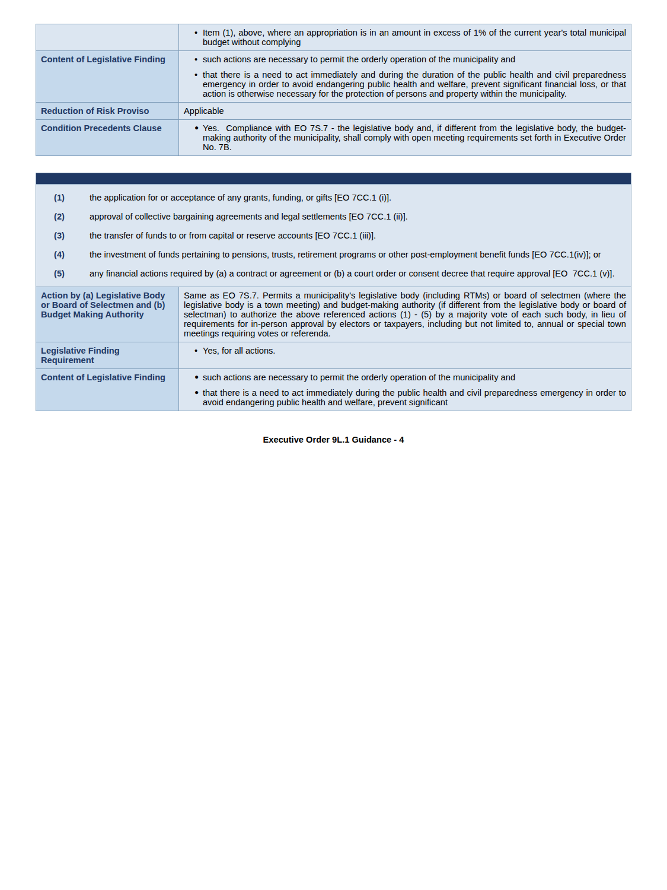| | Item (1), above, where an appropriation is in an amount in excess of 1% of the current year's total municipal budget without complying |
| Content of Legislative Finding | such actions are necessary to permit the orderly operation of the municipality and that there is a need to act immediately and during the duration of the public health and civil preparedness emergency in order to avoid endangering public health and welfare, prevent significant financial loss, or that action is otherwise necessary for the protection of persons and property within the municipality. |
| Reduction of Risk Proviso | Applicable |
| Condition Precedents Clause | Yes. Compliance with EO 7S.7 - the legislative body and, if different from the legislative body, the budget-making authority of the municipality, shall comply with open meeting requirements set forth in Executive Order No. 7B. |
| / (1) / the application for or acceptance of any grants, funding, or gifts [EO 7CC.1 (i)]. / / (2) / approval of collective bargaining agreements and legal settlements [EO 7CC.1 (ii)]. / / (3) / the transfer of funds to or from capital or reserve accounts [EO 7CC.1 (iii)]. / / (4) / the investment of funds pertaining to pensions, trusts, retirement programs or other post-employment benefit funds [EO 7CC.1(iv)]; or / / (5) / any financial actions required by (a) a contract or agreement or (b) a court order or consent decree that require approval [EO 7CC.1 (v)]. / |
| Action by (a) Legislative Body or Board of Selectmen and (b) Budget Making Authority | Same as EO 7S.7. Permits a municipality's legislative body (including RTMs) or board of selectmen (where the legislative body is a town meeting) and budget-making authority (if different from the legislative body or board of selectman) to authorize the above referenced actions (1) - (5) by a majority vote of each such body, in lieu of requirements for in-person approval by electors or taxpayers, including but not limited to, annual or special town meetings requiring votes or referenda. |
| Legislative Finding Requirement | Yes, for all actions. |
| Content of Legislative Finding | such actions are necessary to permit the orderly operation of the municipality and that there is a need to act immediately during the public health and civil preparedness emergency in order to avoid endangering public health and welfare, prevent significant |
Executive Order 9L.1 Guidance - 4